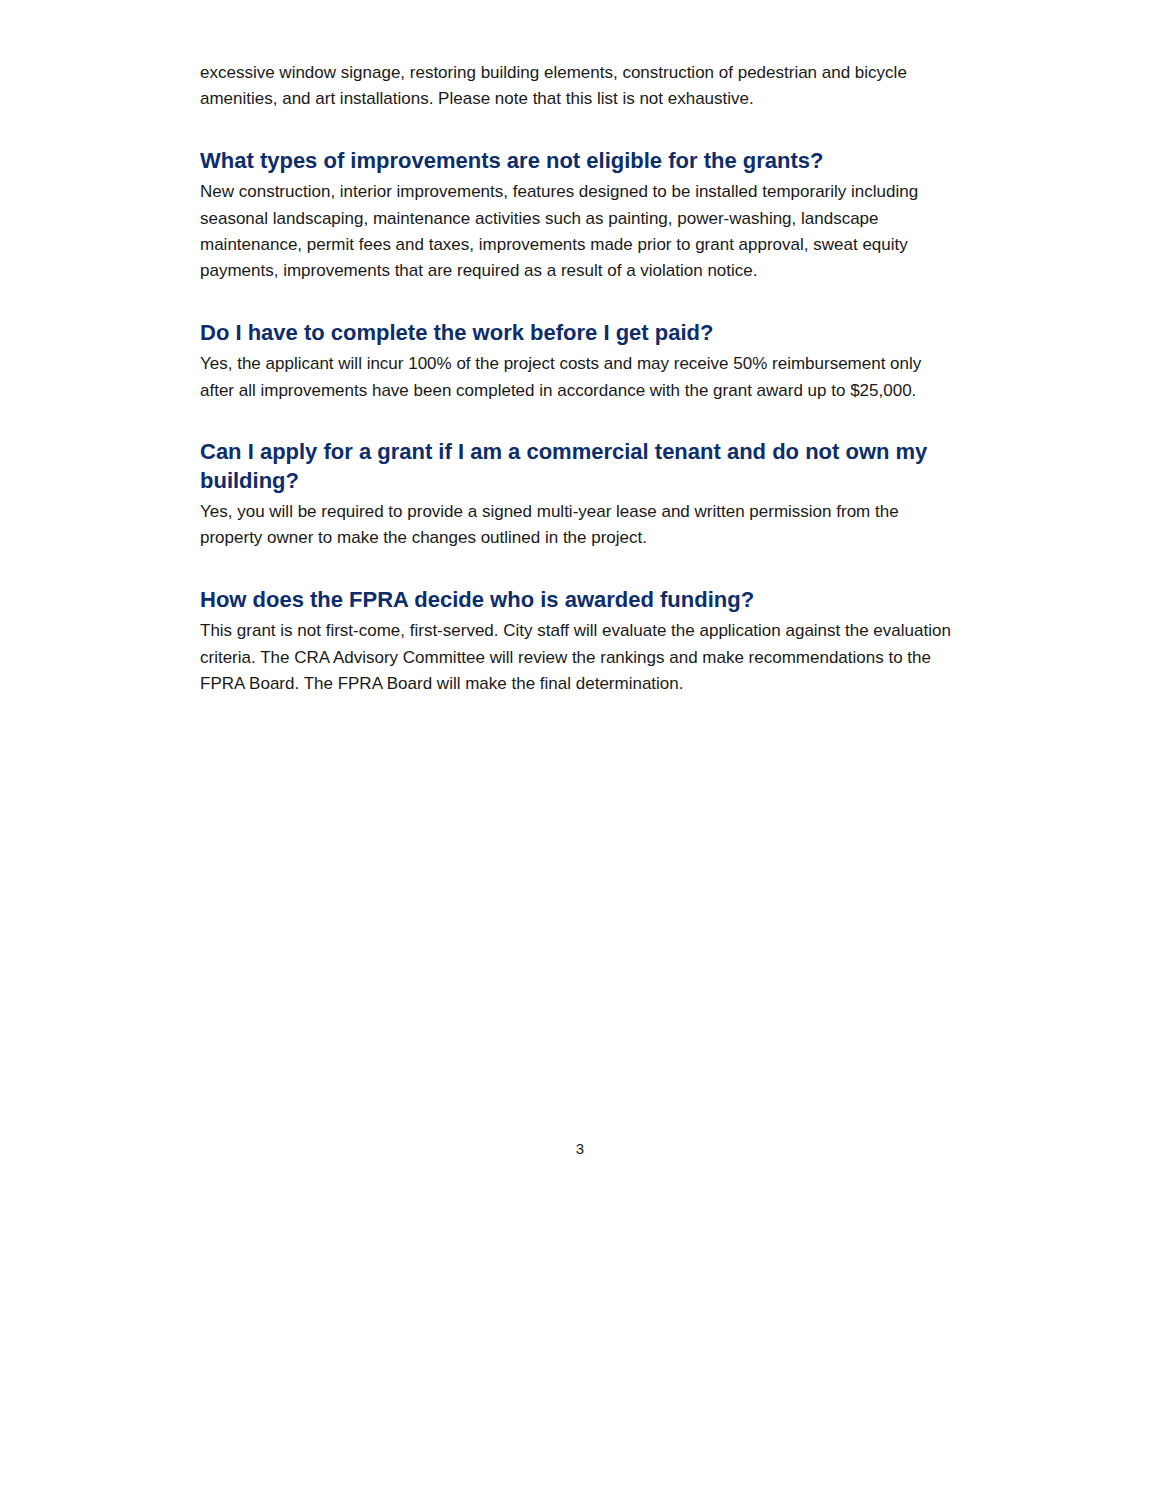excessive window signage, restoring building elements, construction of pedestrian and bicycle amenities, and art installations. Please note that this list is not exhaustive.
What types of improvements are not eligible for the grants?
New construction, interior improvements, features designed to be installed temporarily including seasonal landscaping, maintenance activities such as painting, power-washing, landscape maintenance, permit fees and taxes, improvements made prior to grant approval, sweat equity payments, improvements that are required as a result of a violation notice.
Do I have to complete the work before I get paid?
Yes, the applicant will incur 100% of the project costs and may receive 50% reimbursement only after all improvements have been completed in accordance with the grant award up to $25,000.
Can I apply for a grant if I am a commercial tenant and do not own my building?
Yes, you will be required to provide a signed multi-year lease and written permission from the property owner to make the changes outlined in the project.
How does the FPRA decide who is awarded funding?
This grant is not first-come, first-served. City staff will evaluate the application against the evaluation criteria. The CRA Advisory Committee will review the rankings and make recommendations to the FPRA Board. The FPRA Board will make the final determination.
3